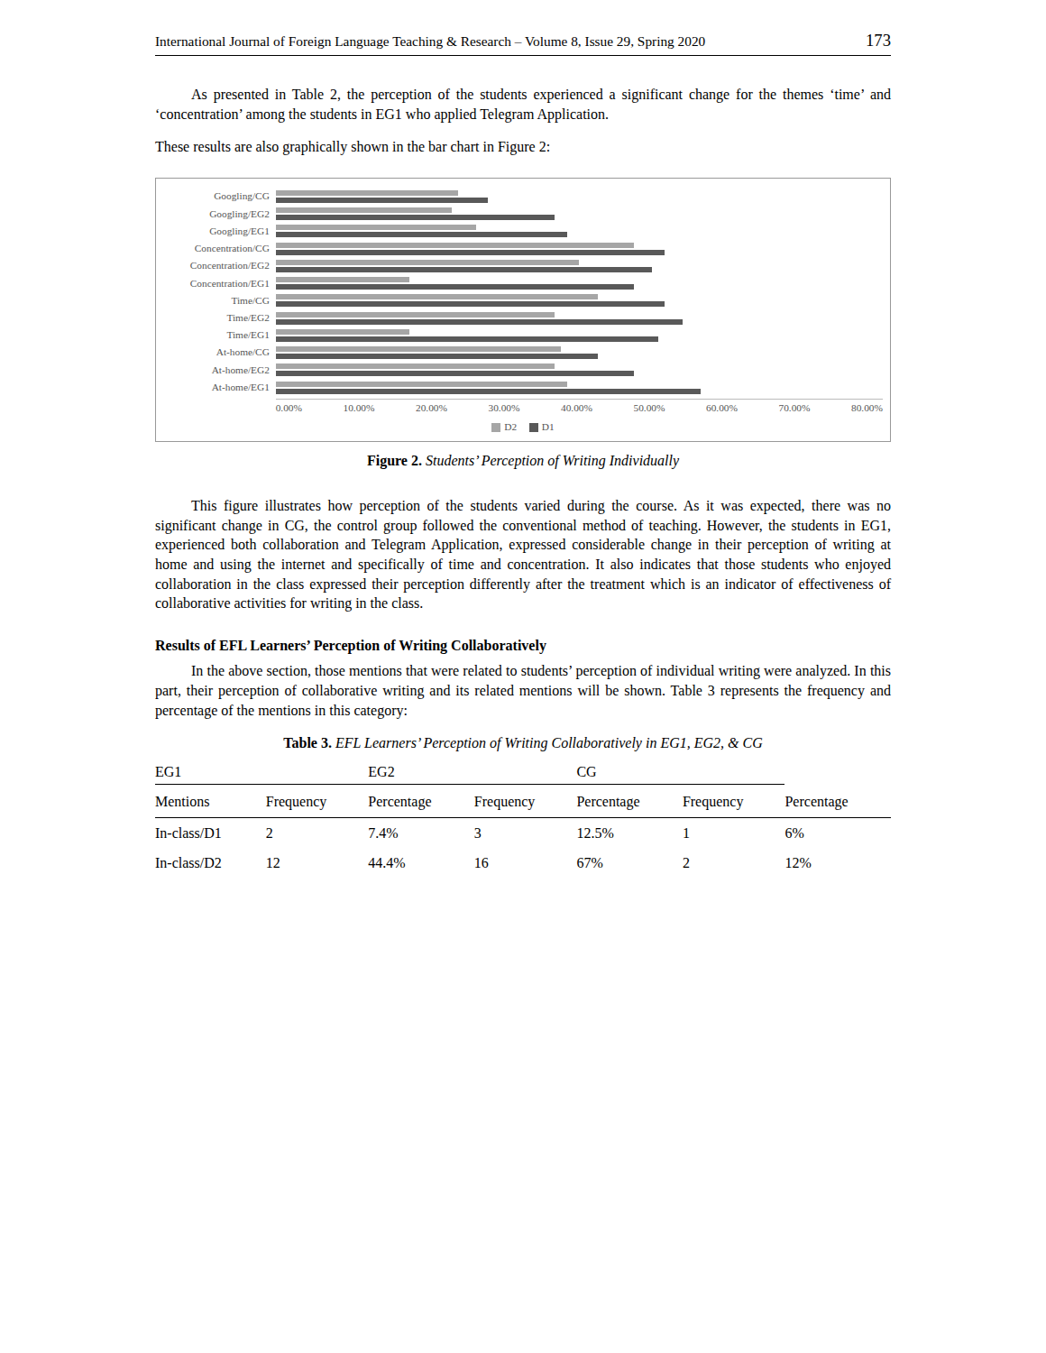International Journal of Foreign Language Teaching & Research – Volume 8, Issue 29, Spring 2020 173
As presented in Table 2, the perception of the students experienced a significant change for the themes ‘time’ and ‘concentration’ among the students in EG1 who applied Telegram Application.
These results are also graphically shown in the bar chart in Figure 2:
Googling/CG
Googling/EG2
Googling/EG1
Concentration/CG
Concentration/EG2
Concentration/EG1
Time/CG
Time/EG2
Time/EG1
At-home/CG
At-home/EG2
At-home/EG1
0.00% 10.00% 20.00% 30.00% 40.00% 50.00% 60.00% 70.00% 80.00%
D2 D1
Figure 2. Students’ Perception of Writing Individually
This figure illustrates how perception of the students varied during the course. As it was expected, there was no significant change in CG, the control group followed the conventional method of teaching. However, the students in EG1, experienced both collaboration and Telegram Application, expressed considerable change in their perception of writing at home and using the internet and specifically of time and concentration. It also indicates that those students who enjoyed collaboration in the class expressed their perception differently after the treatment which is an indicator of effectiveness of collaborative activities for writing in the class.
Results of EFL Learners’ Perception of Writing Collaboratively
In the above section, those mentions that were related to students’ perception of individual writing were analyzed. In this part, their perception of collaborative writing and its related mentions will be shown. Table 3 represents the frequency and percentage of the mentions in this category:
Table 3. EFL Learners’ Perception of Writing Collaboratively in EG1, EG2, & CG
| EG1 | | EG2 | | CG | |
| Mentions | Frequency | Percentage | Frequency | Percentage | Frequency | Percentage |
| In-class/D1 | 2 | 7.4% | 3 | 12.5% | 1 | 6% |
| In-class/D2 | 12 | 44.4% | 16 | 67% | 2 | 12% |